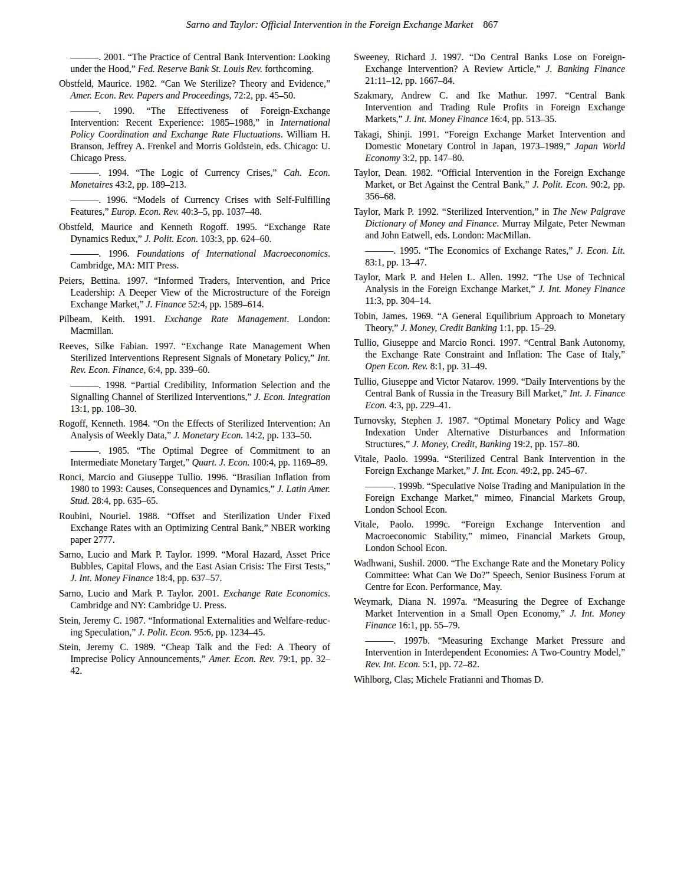Sarno and Taylor: Official Intervention in the Foreign Exchange Market 867
———. 2001. “The Practice of Central Bank Intervention: Looking under the Hood,” Fed. Reserve Bank St. Louis Rev. forthcoming.
Obstfeld, Maurice. 1982. “Can We Sterilize? Theory and Evidence,” Amer. Econ. Rev. Papers and Proceedings, 72:2, pp. 45–50.
———. 1990. “The Effectiveness of Foreign-Exchange Intervention: Recent Experience: 1985–1988,” in International Policy Coordination and Exchange Rate Fluctuations. William H. Branson, Jeffrey A. Frenkel and Morris Goldstein, eds. Chicago: U. Chicago Press.
———. 1994. “The Logic of Currency Crises,” Cah. Econ. Monetaires 43:2, pp. 189–213.
———. 1996. “Models of Currency Crises with Self-Fulfilling Features,” Europ. Econ. Rev. 40:3–5, pp. 1037–48.
Obstfeld, Maurice and Kenneth Rogoff. 1995. “Exchange Rate Dynamics Redux,” J. Polit. Econ. 103:3, pp. 624–60.
———. 1996. Foundations of International Macroeconomics. Cambridge, MA: MIT Press.
Peiers, Bettina. 1997. “Informed Traders, Intervention, and Price Leadership: A Deeper View of the Microstructure of the Foreign Exchange Market,” J. Finance 52:4, pp. 1589–614.
Pilbeam, Keith. 1991. Exchange Rate Management. London: Macmillan.
Reeves, Silke Fabian. 1997. “Exchange Rate Management When Sterilized Interventions Represent Signals of Monetary Policy,” Int. Rev. Econ. Finance, 6:4, pp. 339–60.
———. 1998. “Partial Credibility, Information Selection and the Signalling Channel of Sterilized Interventions,” J. Econ. Integration 13:1, pp. 108–30.
Rogoff, Kenneth. 1984. “On the Effects of Sterilized Intervention: An Analysis of Weekly Data,” J. Monetary Econ. 14:2, pp. 133–50.
———. 1985. “The Optimal Degree of Commitment to an Intermediate Monetary Target,” Quart. J. Econ. 100:4, pp. 1169–89.
Ronci, Marcio and Giuseppe Tullio. 1996. “Brasilian Inflation from 1980 to 1993: Causes, Consequences and Dynamics,” J. Latin Amer. Stud. 28:4, pp. 635–65.
Roubini, Nouriel. 1988. “Offset and Sterilization Under Fixed Exchange Rates with an Optimizing Central Bank,” NBER working paper 2777.
Sarno, Lucio and Mark P. Taylor. 1999. “Moral Hazard, Asset Price Bubbles, Capital Flows, and the East Asian Crisis: The First Tests,” J. Int. Money Finance 18:4, pp. 637–57.
Sarno, Lucio and Mark P. Taylor. 2001. Exchange Rate Economics. Cambridge and NY: Cambridge U. Press.
Stein, Jeremy C. 1987. “Informational Externalities and Welfare-reducing Speculation,” J. Polit. Econ. 95:6, pp. 1234–45.
Stein, Jeremy C. 1989. “Cheap Talk and the Fed: A Theory of Imprecise Policy Announcements,” Amer. Econ. Rev. 79:1, pp. 32–42.
Sweeney, Richard J. 1997. “Do Central Banks Lose on Foreign-Exchange Intervention? A Review Article,” J. Banking Finance 21:11–12, pp. 1667–84.
Szakmary, Andrew C. and Ike Mathur. 1997. “Central Bank Intervention and Trading Rule Profits in Foreign Exchange Markets,” J. Int. Money Finance 16:4, pp. 513–35.
Takagi, Shinji. 1991. “Foreign Exchange Market Intervention and Domestic Monetary Control in Japan, 1973–1989,” Japan World Economy 3:2, pp. 147–80.
Taylor, Dean. 1982. “Official Intervention in the Foreign Exchange Market, or Bet Against the Central Bank,” J. Polit. Econ. 90:2, pp. 356–68.
Taylor, Mark P. 1992. “Sterilized Intervention,” in The New Palgrave Dictionary of Money and Finance. Murray Milgate, Peter Newman and John Eatwell, eds. London: MacMillan.
———. 1995. “The Economics of Exchange Rates,” J. Econ. Lit. 83:1, pp. 13–47.
Taylor, Mark P. and Helen L. Allen. 1992. “The Use of Technical Analysis in the Foreign Exchange Market,” J. Int. Money Finance 11:3, pp. 304–14.
Tobin, James. 1969. “A General Equilibrium Approach to Monetary Theory,” J. Money, Credit Banking 1:1, pp. 15–29.
Tullio, Giuseppe and Marcio Ronci. 1997. “Central Bank Autonomy, the Exchange Rate Constraint and Inflation: The Case of Italy,” Open Econ. Rev. 8:1, pp. 31–49.
Tullio, Giuseppe and Victor Natarov. 1999. “Daily Interventions by the Central Bank of Russia in the Treasury Bill Market,” Int. J. Finance Econ. 4:3, pp. 229–41.
Turnovsky, Stephen J. 1987. “Optimal Monetary Policy and Wage Indexation Under Alternative Disturbances and Information Structures,” J. Money, Credit, Banking 19:2, pp. 157–80.
Vitale, Paolo. 1999a. “Sterilized Central Bank Intervention in the Foreign Exchange Market,” J. Int. Econ. 49:2, pp. 245–67.
———. 1999b. “Speculative Noise Trading and Manipulation in the Foreign Exchange Market,” mimeo, Financial Markets Group, London School Econ.
Vitale, Paolo. 1999c. “Foreign Exchange Intervention and Macroeconomic Stability,” mimeo, Financial Markets Group, London School Econ.
Wadhwani, Sushil. 2000. “The Exchange Rate and the Monetary Policy Committee: What Can We Do?” Speech, Senior Business Forum at Centre for Econ. Performance, May.
Weymark, Diana N. 1997a. “Measuring the Degree of Exchange Market Intervention in a Small Open Economy,” J. Int. Money Finance 16:1, pp. 55–79.
———. 1997b. “Measuring Exchange Market Pressure and Intervention in Interdependent Economies: A Two-Country Model,” Rev. Int. Econ. 5:1, pp. 72–82.
Wihlborg, Clas; Michele Fratianni and Thomas D.